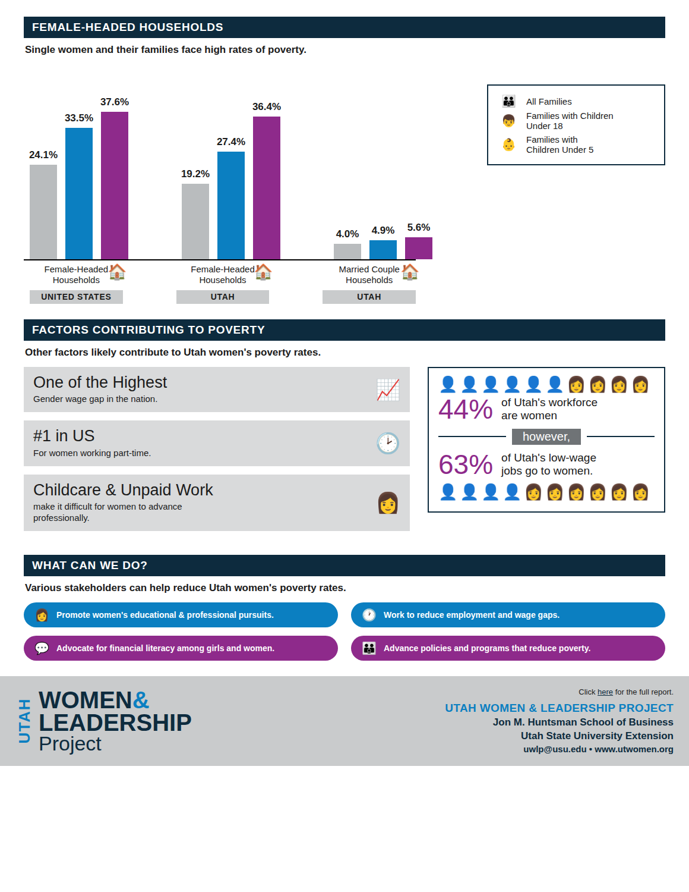FEMALE-HEADED HOUSEHOLDS
Single women and their families face high rates of poverty.
👪All Families
👦Families with Children
Under 18
👶Families with
Children Under 5
24.1%
33.5%
37.6%
19.2%
27.4%
36.4%
4.0%
4.9%
5.6%
Female-Headed
Households 🏠
UNITED STATES
Female-Headed
Households 🏠
UTAH
Married Couple
Households 🏠
UTAH
FACTORS CONTRIBUTING TO POVERTY
Other factors likely contribute to Utah women's poverty rates.
One of the Highest
Gender wage gap in the nation.
📈
#1 in US
For women working part-time.
🕑
Childcare & Unpaid Work
make it difficult for women to advance
professionally.
👩
👤👤👤👤👤👤👩👩👩👩
44%
of Utah's workforce
are women
however,
63%
of Utah's low-wage
jobs go to women.
👤👤👤👤👩👩👩👩👩👩
WHAT CAN WE DO?
Various stakeholders can help reduce Utah women's poverty rates.
👩Promote women's educational & professional pursuits.
🕐Work to reduce employment and wage gaps.
💬Advocate for financial literacy among girls and women.
👪Advance policies and programs that reduce poverty.
UTAH
WOMEN&
LEADERSHIP
Project
Click here for the full report.
UTAH WOMEN & LEADERSHIP PROJECT
Jon M. Huntsman School of Business
Utah State University Extension
uwlp@usu.edu • www.utwomen.org